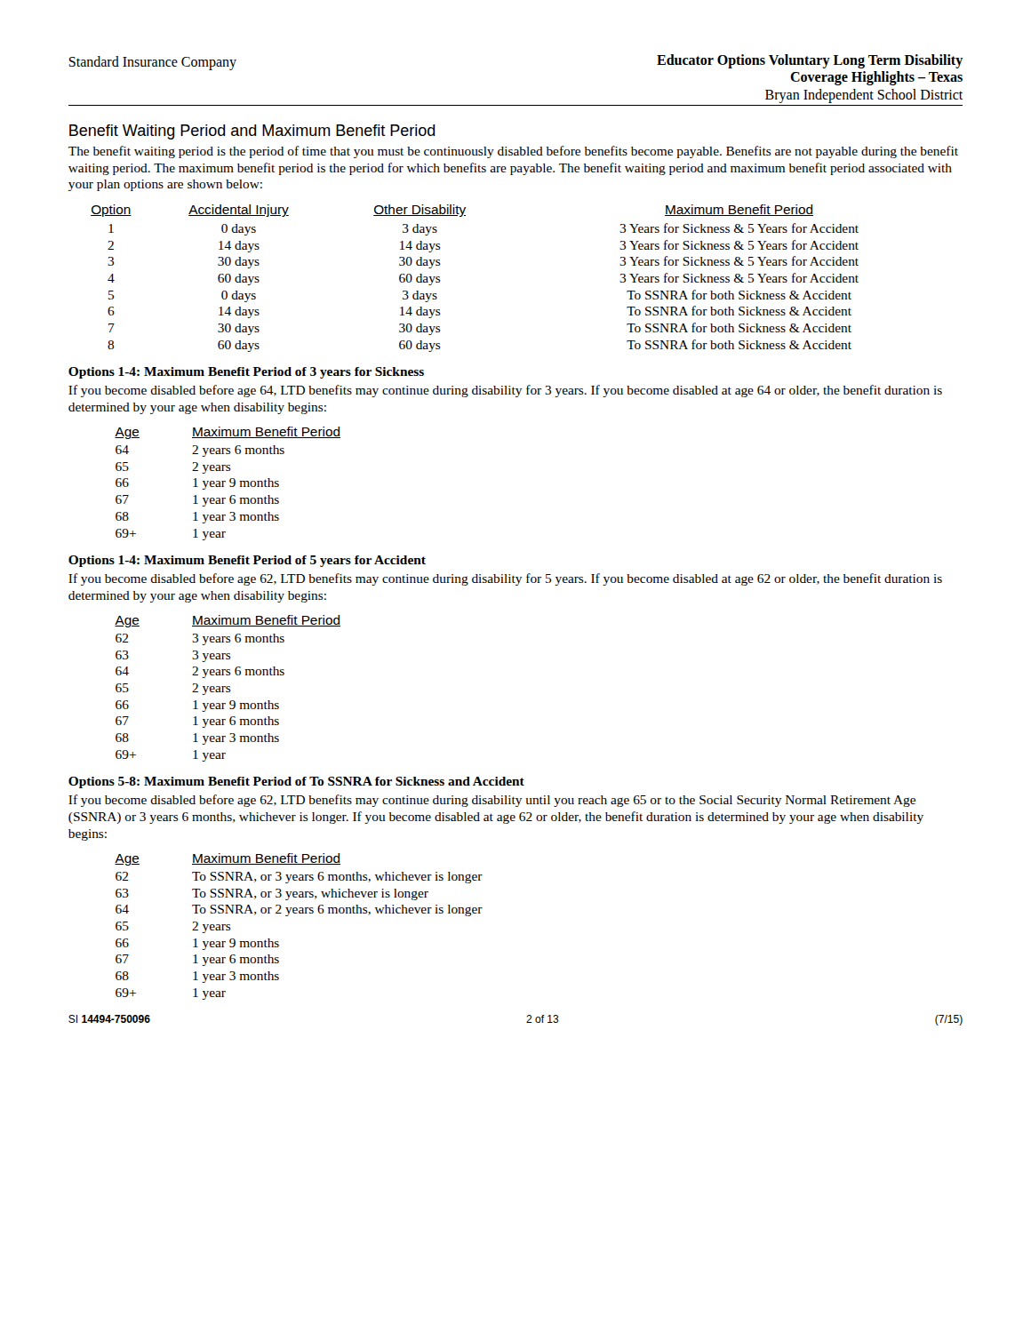Standard Insurance Company
Educator Options Voluntary Long Term Disability
Coverage Highlights – Texas
Bryan Independent School District
Benefit Waiting Period and Maximum Benefit Period
The benefit waiting period is the period of time that you must be continuously disabled before benefits become payable. Benefits are not payable during the benefit waiting period. The maximum benefit period is the period for which benefits are payable. The benefit waiting period and maximum benefit period associated with your plan options are shown below:
| Option | Accidental Injury | Other Disability | Maximum Benefit Period |
| --- | --- | --- | --- |
| 1 | 0 days | 3 days | 3 Years for Sickness & 5 Years for Accident |
| 2 | 14 days | 14 days | 3 Years for Sickness & 5 Years for Accident |
| 3 | 30 days | 30 days | 3 Years for Sickness & 5 Years for Accident |
| 4 | 60 days | 60 days | 3 Years for Sickness & 5 Years for Accident |
| 5 | 0 days | 3 days | To SSNRA for both Sickness & Accident |
| 6 | 14 days | 14 days | To SSNRA for both Sickness & Accident |
| 7 | 30 days | 30 days | To SSNRA for both Sickness & Accident |
| 8 | 60 days | 60 days | To SSNRA for both Sickness & Accident |
Options 1-4: Maximum Benefit Period of 3 years for Sickness
If you become disabled before age 64, LTD benefits may continue during disability for 3 years. If you become disabled at age 64 or older, the benefit duration is determined by your age when disability begins:
| Age | Maximum Benefit Period |
| --- | --- |
| 64 | 2 years 6 months |
| 65 | 2 years |
| 66 | 1 year 9 months |
| 67 | 1 year 6 months |
| 68 | 1 year 3 months |
| 69+ | 1 year |
Options 1-4: Maximum Benefit Period of 5 years for Accident
If you become disabled before age 62, LTD benefits may continue during disability for 5 years. If you become disabled at age 62 or older, the benefit duration is determined by your age when disability begins:
| Age | Maximum Benefit Period |
| --- | --- |
| 62 | 3 years 6 months |
| 63 | 3 years |
| 64 | 2 years 6 months |
| 65 | 2 years |
| 66 | 1 year 9 months |
| 67 | 1 year 6 months |
| 68 | 1 year 3 months |
| 69+ | 1 year |
Options 5-8: Maximum Benefit Period of To SSNRA for Sickness and Accident
If you become disabled before age 62, LTD benefits may continue during disability until you reach age 65 or to the Social Security Normal Retirement Age (SSNRA) or 3 years 6 months, whichever is longer. If you become disabled at age 62 or older, the benefit duration is determined by your age when disability begins:
| Age | Maximum Benefit Period |
| --- | --- |
| 62 | To SSNRA, or 3 years 6 months, whichever is longer |
| 63 | To SSNRA, or 3 years, whichever is longer |
| 64 | To SSNRA, or 2 years 6 months, whichever is longer |
| 65 | 2 years |
| 66 | 1 year 9 months |
| 67 | 1 year 6 months |
| 68 | 1 year 3 months |
| 69+ | 1 year |
SI 14494-750096
2 of 13
(7/15)